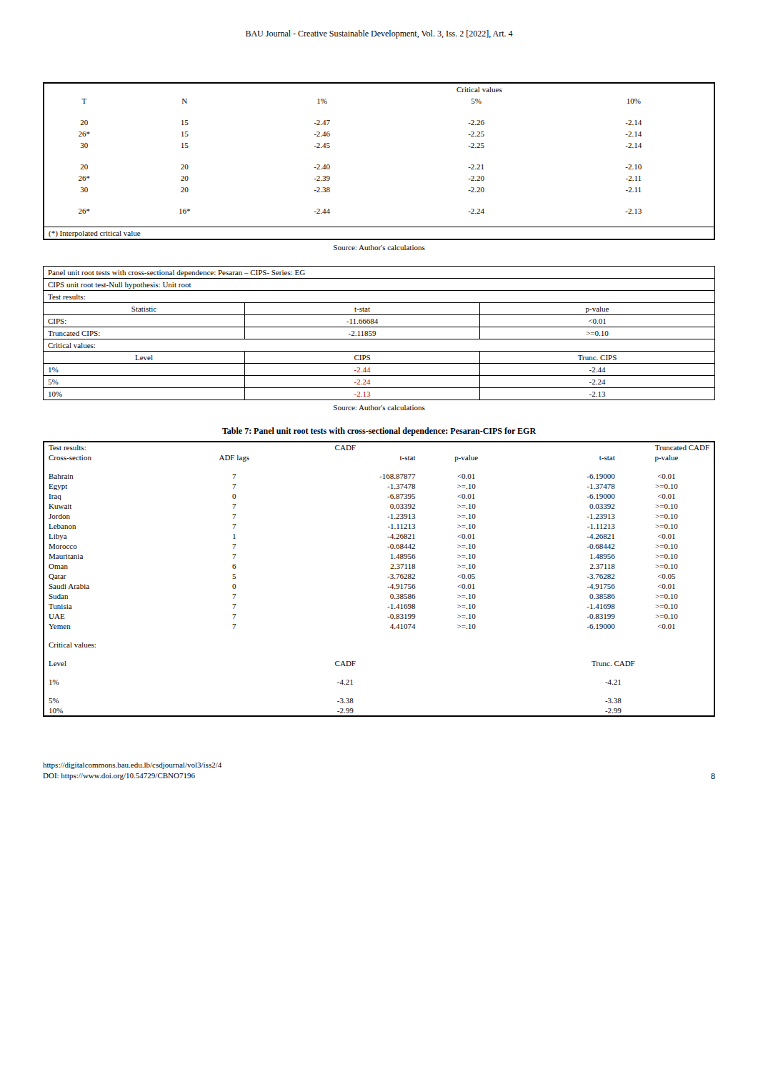BAU Journal - Creative Sustainable Development, Vol. 3, Iss. 2 [2022], Art. 4
| | Critical values |
| T | N | 1% | 5% | 10% |
| 20 | 15 | -2.47 | -2.26 | -2.14 |
| 26* | 15 | -2.46 | -2.25 | -2.14 |
| 30 | 15 | -2.45 | -2.25 | -2.14 |
| 20 | 20 | -2.40 | -2.21 | -2.10 |
| 26* | 20 | -2.39 | -2.20 | -2.11 |
| 30 | 20 | -2.38 | -2.20 | -2.11 |
| 26* | 16* | -2.44 | -2.24 | -2.13 |
| (*) Interpolated critical value |
Source: Author's calculations
| Panel unit root tests with cross-sectional dependence: Pesaran – CIPS- Series: EG |
| CIPS unit root test-Null hypothesis: Unit root |
| Test results: |
| Statistic | t-stat | p-value |
| CIPS: | -11.66684 | <0.01 |
| Truncated CIPS: | -2.11859 | >=0.10 |
| Critical values: |
| Level | CIPS | Trunc. CIPS |
| 1% | -2.44 | -2.44 |
| 5% | -2.24 | -2.24 |
| 10% | -2.13 | -2.13 |
Source: Author's calculations
Table 7: Panel unit root tests with cross-sectional dependence: Pesaran-CIPS for EGR
| Test results: | CADF | Truncated CADF |
| Cross-section | ADF lags | t-stat | p-value | t-stat | p-value |
| Bahrain | 7 | -168.87877 | <0.01 | -6.19000 | <0.01 |
| Egypt | 7 | -1.37478 | >=.10 | -1.37478 | >=0.10 |
| Iraq | 0 | -6.87395 | <0.01 | -6.19000 | <0.01 |
| Kuwait | 7 | 0.03392 | >=.10 | 0.03392 | >=0.10 |
| Jordon | 7 | -1.23913 | >=.10 | -1.23913 | >=0.10 |
| Lebanon | 7 | -1.11213 | >=.10 | -1.11213 | >=0.10 |
| Libya | 1 | -4.26821 | <0.01 | -4.26821 | <0.01 |
| Morocco | 7 | -0.68442 | >=.10 | -0.68442 | >=0.10 |
| Mauritania | 7 | 1.48956 | >=.10 | 1.48956 | >=0.10 |
| Oman | 6 | 2.37118 | >=.10 | 2.37118 | >=0.10 |
| Qatar | 5 | -3.76282 | <0.05 | -3.76282 | <0.05 |
| Saudi Arabia | 0 | -4.91756 | <0.01 | -4.91756 | <0.01 |
| Sudan | 7 | 0.38586 | >=.10 | 0.38586 | >=0.10 |
| Tunisia | 7 | -1.41698 | >=.10 | -1.41698 | >=0.10 |
| UAE | 7 | -0.83199 | >=.10 | -0.83199 | >=0.10 |
| Yemen | 7 | 4.41074 | >=.10 | -6.19000 | <0.01 |
| Critical values: |
| Level | CADF | Trunc. CADF |
| 1% | -4.21 | -4.21 |
| 5% | -3.38 | -3.38 |
| 10% | -2.99 | -2.99 |
https://digitalcommons.bau.edu.lb/csdjournal/vol3/iss2/4
DOI: https://www.doi.org/10.54729/CBNO7196
8